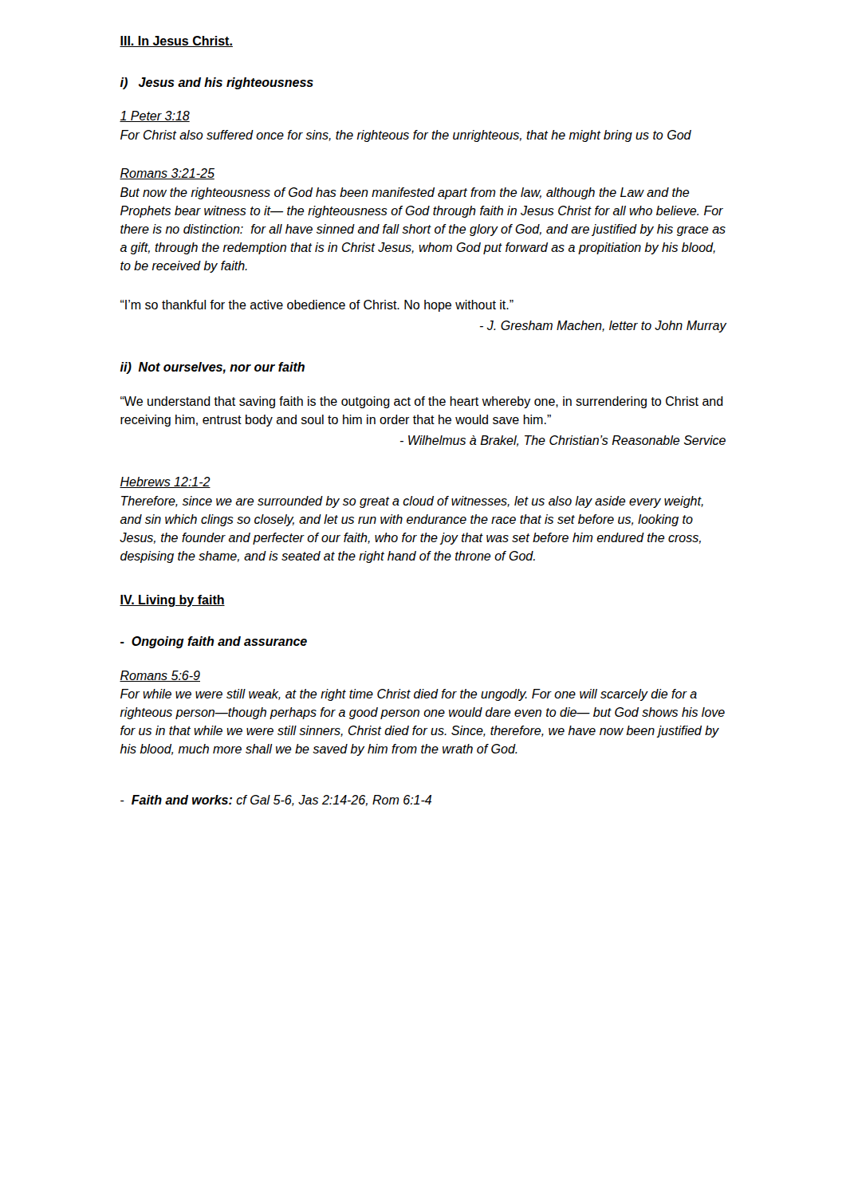III. In Jesus Christ.
i) Jesus and his righteousness
1 Peter 3:18
For Christ also suffered once for sins, the righteous for the unrighteous, that he might bring us to God
Romans 3:21-25
But now the righteousness of God has been manifested apart from the law, although the Law and the Prophets bear witness to it— the righteousness of God through faith in Jesus Christ for all who believe. For there is no distinction: for all have sinned and fall short of the glory of God, and are justified by his grace as a gift, through the redemption that is in Christ Jesus, whom God put forward as a propitiation by his blood, to be received by faith.
“I’m so thankful for the active obedience of Christ. No hope without it.”
- J. Gresham Machen, letter to John Murray
ii) Not ourselves, nor our faith
“We understand that saving faith is the outgoing act of the heart whereby one, in surrendering to Christ and receiving him, entrust body and soul to him in order that he would save him.”
- Wilhelmus à Brakel, The Christian’s Reasonable Service
Hebrews 12:1-2
Therefore, since we are surrounded by so great a cloud of witnesses, let us also lay aside every weight, and sin which clings so closely, and let us run with endurance the race that is set before us, looking to Jesus, the founder and perfecter of our faith, who for the joy that was set before him endured the cross, despising the shame, and is seated at the right hand of the throne of God.
IV. Living by faith
- Ongoing faith and assurance
Romans 5:6-9
For while we were still weak, at the right time Christ died for the ungodly. For one will scarcely die for a righteous person—though perhaps for a good person one would dare even to die— but God shows his love for us in that while we were still sinners, Christ died for us. Since, therefore, we have now been justified by his blood, much more shall we be saved by him from the wrath of God.
- Faith and works: cf Gal 5-6, Jas 2:14-26, Rom 6:1-4